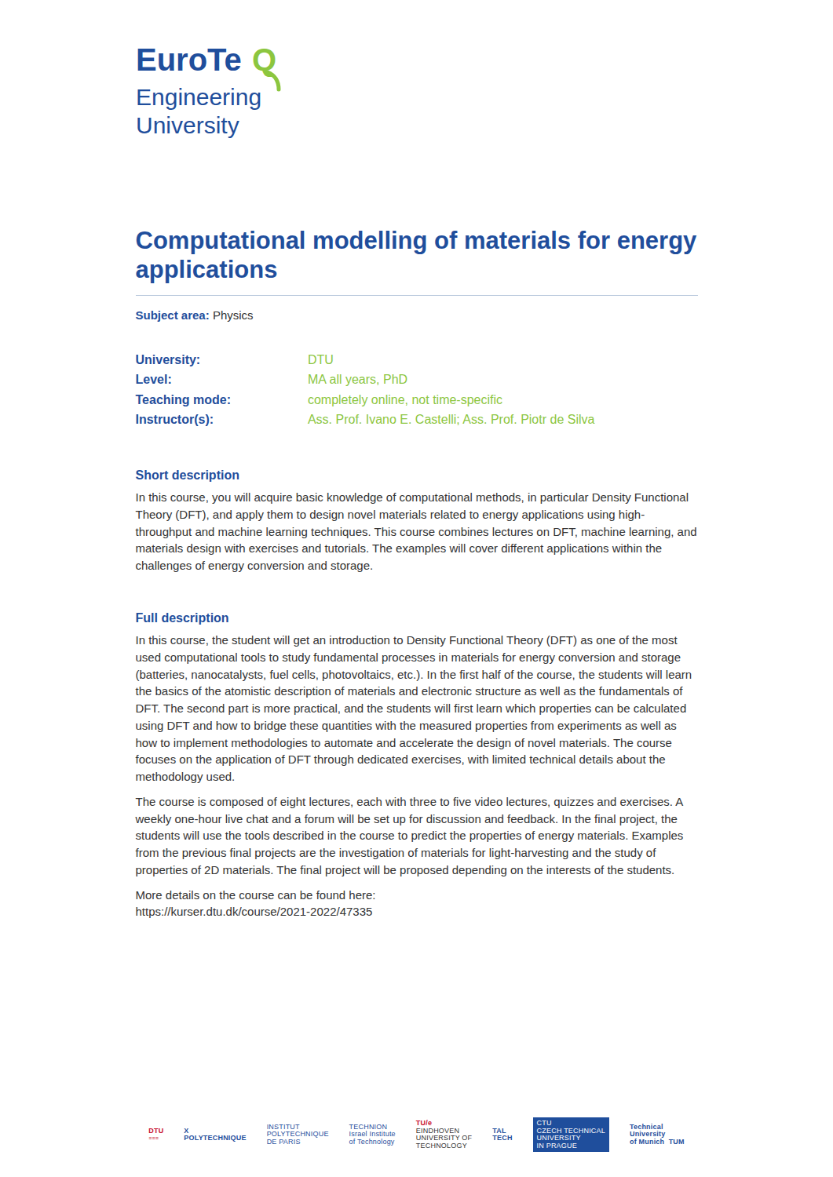EuroTe Q Engineering University
Computational modelling of materials for energy applications
Subject area: Physics
| University: | DTU |
| Level: | MA all years, PhD |
| Teaching mode: | completely online, not time-specific |
| Instructor(s): | Ass. Prof. Ivano E. Castelli; Ass. Prof. Piotr de Silva |
Short description
In this course, you will acquire basic knowledge of computational methods, in particular Density Functional Theory (DFT), and apply them to design novel materials related to energy applications using high-throughput and machine learning techniques. This course combines lectures on DFT, machine learning, and materials design with exercises and tutorials. The examples will cover different applications within the challenges of energy conversion and storage.
Full description
In this course, the student will get an introduction to Density Functional Theory (DFT) as one of the most used computational tools to study fundamental processes in materials for energy conversion and storage (batteries, nanocatalysts, fuel cells, photovoltaics, etc.). In the first half of the course, the students will learn the basics of the atomistic description of materials and electronic structure as well as the fundamentals of DFT. The second part is more practical, and the students will first learn which properties can be calculated using DFT and how to bridge these quantities with the measured properties from experiments as well as how to implement methodologies to automate and accelerate the design of novel materials. The course focuses on the application of DFT through dedicated exercises, with limited technical details about the methodology used.
The course is composed of eight lectures, each with three to five video lectures, quizzes and exercises. A weekly one-hour live chat and a forum will be set up for discussion and feedback. In the final project, the students will use the tools described in the course to predict the properties of energy materials. Examples from the previous final projects are the investigation of materials for light-harvesting and the study of properties of 2D materials. The final project will be proposed depending on the interests of the students.
More details on the course can be found here:
https://kurser.dtu.dk/course/2021-2022/47335
DTU
≡≡≡ X
POLYTECHNIQUE INSTITUT
POLYTECHNIQUE
DE PARIS TECHNION
Israel Institute
of Technology TU/e
EINDHOVEN
UNIVERSITY OF
TECHNOLOGY TAL
TECH CTU
CZECH TECHNICAL
UNIVERSITY
IN PRAGUE Technical
University
of Munich TUM